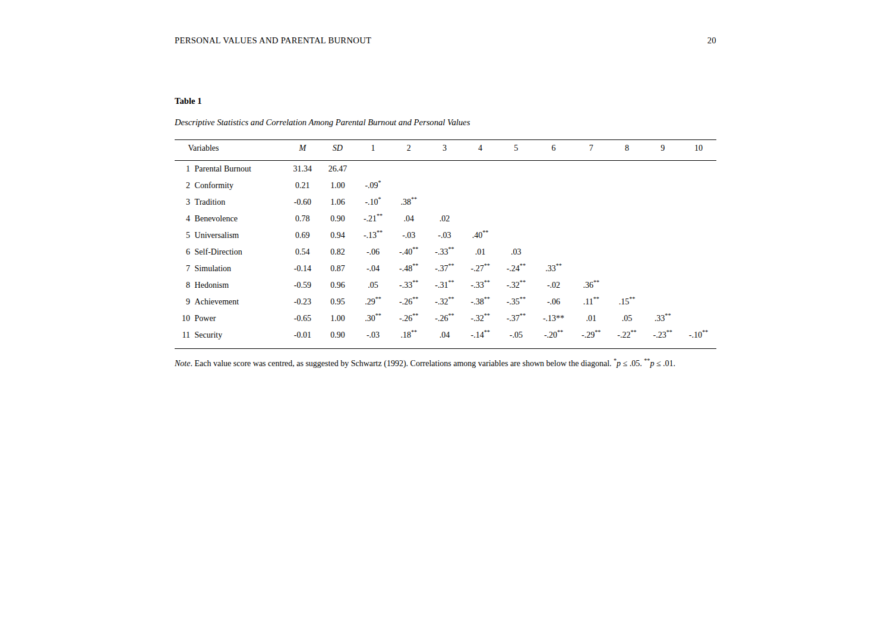Personal Values and Parental Burnout 20
Table 1
Descriptive Statistics and Correlation Among Parental Burnout and Personal Values
| Variables | M | SD | 1 | 2 | 3 | 4 | 5 | 6 | 7 | 8 | 9 | 10 |
| --- | --- | --- | --- | --- | --- | --- | --- | --- | --- | --- | --- | --- |
| 1 | Parental Burnout | 31.34 | 26.47 | | | | | | | | | | |
| 2 | Conformity | 0.21 | 1.00 | -.09 * | | | | | | | | | |
| 3 | Tradition | -0.60 | 1.06 | -.10 * | .38 ** | | | | | | | | |
| 4 | Benevolence | 0.78 | 0.90 | -.21 ** | .04 | .02 | | | | | | | |
| 5 | Universalism | 0.69 | 0.94 | -.13 ** | -.03 | -.03 | .40 ** | | | | | | |
| 6 | Self-Direction | 0.54 | 0.82 | -.06 | -.40 ** | -.33 ** | .01 | .03 | | | | | |
| 7 | Simulation | -0.14 | 0.87 | -.04 | -.48 ** | -.37 ** | -.27 ** | -.24 ** | .33 ** | | | | |
| 8 | Hedonism | -0.59 | 0.96 | .05 | -.33 ** | -.31 ** | -.33 ** | -.32 ** | -.02 | .36 ** | | | |
| 9 | Achievement | -0.23 | 0.95 | .29 ** | -.26 ** | -.32 ** | -.38 ** | -.35 ** | -.06 | .11 ** | .15 ** | | |
| 10 | Power | -0.65 | 1.00 | .30 ** | -.26 ** | -.26 ** | -.32 ** | -.37 ** | -.13** | .01 | .05 | .33 ** | |
| 11 | Security | -0.01 | 0.90 | -.03 | .18 ** | .04 | -.14 ** | -.05 | -.20 ** | -.29 ** | -.22 ** | -.23 ** | -.10 ** |
Note. Each value score was centred, as suggested by Schwartz (1992). Correlations among variables are shown below the diagonal. *p ≤ .05. **p ≤ .01.